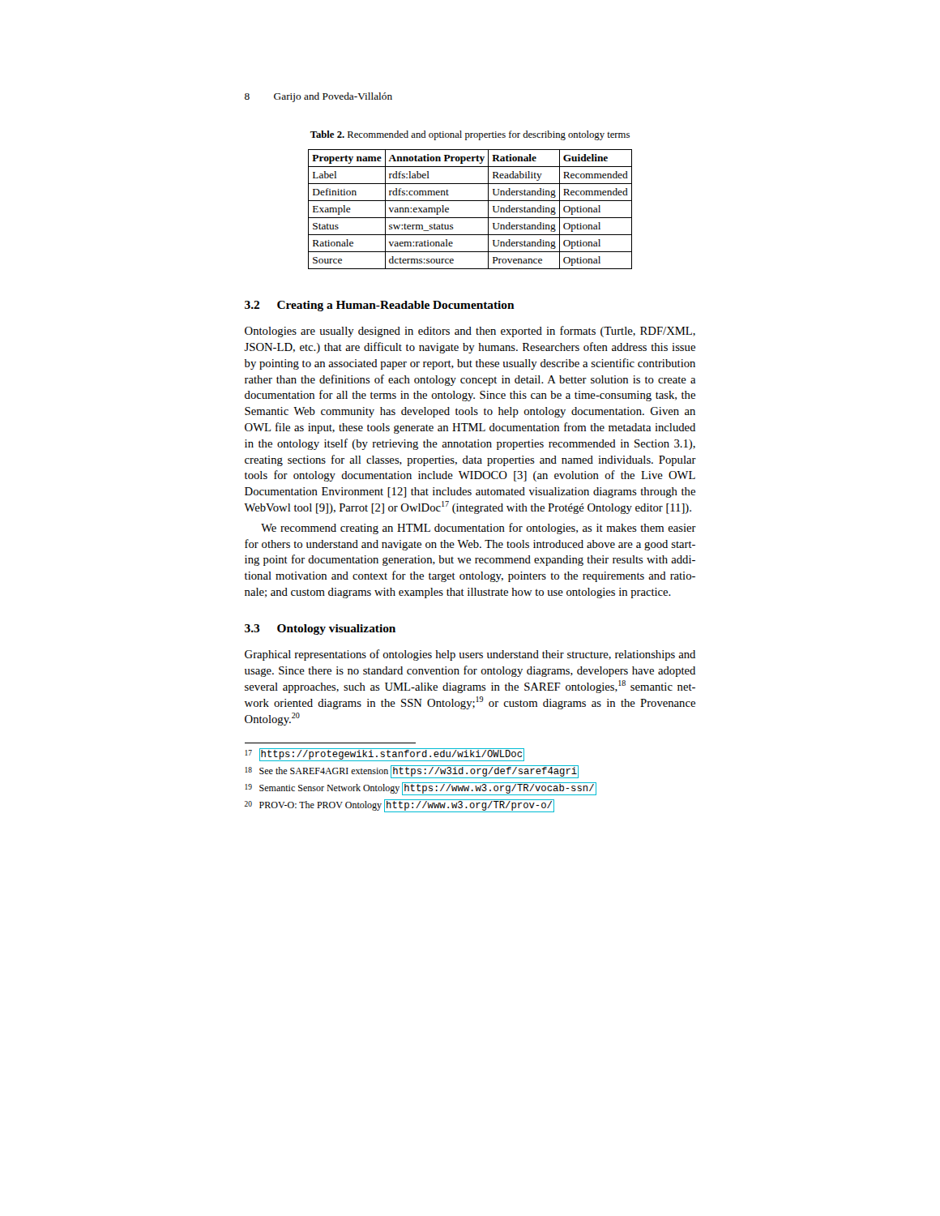8 Garijo and Poveda-Villalón
Table 2. Recommended and optional properties for describing ontology terms
| Property name | Annotation Property | Rationale | Guideline |
| --- | --- | --- | --- |
| Label | rdfs:label | Readability | Recommended |
| Definition | rdfs:comment | Understanding | Recommended |
| Example | vann:example | Understanding | Optional |
| Status | sw:term_status | Understanding | Optional |
| Rationale | vaem:rationale | Understanding | Optional |
| Source | dcterms:source | Provenance | Optional |
3.2 Creating a Human-Readable Documentation
Ontologies are usually designed in editors and then exported in formats (Turtle, RDF/XML, JSON-LD, etc.) that are difficult to navigate by humans. Researchers often address this issue by pointing to an associated paper or report, but these usually describe a scientific contribution rather than the definitions of each ontology concept in detail. A better solution is to create a documentation for all the terms in the ontology. Since this can be a time-consuming task, the Semantic Web community has developed tools to help ontology documentation. Given an OWL file as input, these tools generate an HTML documentation from the metadata included in the ontology itself (by retrieving the annotation properties recommended in Section 3.1), creating sections for all classes, properties, data properties and named individuals. Popular tools for ontology documentation include WIDOCO [3] (an evolution of the Live OWL Documentation Environment [12] that includes automated visualization diagrams through the WebVowl tool [9]), Parrot [2] or OwlDoc17 (integrated with the Protégé Ontology editor [11]).
We recommend creating an HTML documentation for ontologies, as it makes them easier for others to understand and navigate on the Web. The tools introduced above are a good starting point for documentation generation, but we recommend expanding their results with additional motivation and context for the target ontology, pointers to the requirements and rationale; and custom diagrams with examples that illustrate how to use ontologies in practice.
3.3 Ontology visualization
Graphical representations of ontologies help users understand their structure, relationships and usage. Since there is no standard convention for ontology diagrams, developers have adopted several approaches, such as UML-alike diagrams in the SAREF ontologies,18 semantic network oriented diagrams in the SSN Ontology;19 or custom diagrams as in the Provenance Ontology.20
17 https://protegewiki.stanford.edu/wiki/OWLDoc
18 See the SAREF4AGRI extension https://w3id.org/def/saref4agri
19 Semantic Sensor Network Ontology https://www.w3.org/TR/vocab-ssn/
20 PROV-O: The PROV Ontology http://www.w3.org/TR/prov-o/